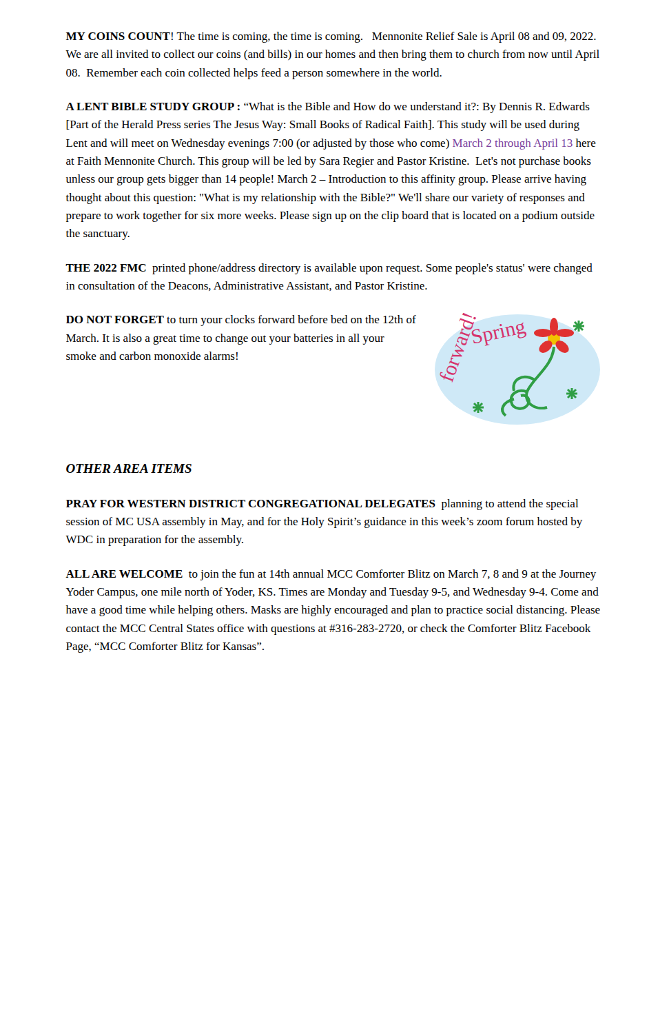MY COINS COUNT! The time is coming, the time is coming. Mennonite Relief Sale is April 08 and 09, 2022. We are all invited to collect our coins (and bills) in our homes and then bring them to church from now until April 08. Remember each coin collected helps feed a person somewhere in the world.
A LENT BIBLE STUDY GROUP : “What is the Bible and How do we understand it?: By Dennis R. Edwards [Part of the Herald Press series The Jesus Way: Small Books of Radical Faith]. This study will be used during Lent and will meet on Wednesday evenings 7:00 (or adjusted by those who come) March 2 through April 13 here at Faith Mennonite Church. This group will be led by Sara Regier and Pastor Kristine. Let's not purchase books unless our group gets bigger than 14 people! March 2 – Introduction to this affinity group. Please arrive having thought about this question: "What is my relationship with the Bible?" We'll share our variety of responses and prepare to work together for six more weeks. Please sign up on the clip board that is located on a podium outside the sanctuary.
THE 2022 FMC printed phone/address directory is available upon request. Some people's status' were changed in consultation of the Deacons, Administrative Assistant, and Pastor Kristine.
Spring forward!
DO NOT FORGET to turn your clocks forward before bed on the 12th of March. It is also a great time to change out your batteries in all your smoke and carbon monoxide alarms!
OTHER AREA ITEMS
PRAY FOR WESTERN DISTRICT CONGREGATIONAL DELEGATES planning to attend the special session of MC USA assembly in May, and for the Holy Spirit’s guidance in this week’s zoom forum hosted by WDC in preparation for the assembly.
ALL ARE WELCOME to join the fun at 14th annual MCC Comforter Blitz on March 7, 8 and 9 at the Journey Yoder Campus, one mile north of Yoder, KS. Times are Monday and Tuesday 9-5, and Wednesday 9-4. Come and have a good time while helping others. Masks are highly encouraged and plan to practice social distancing. Please contact the MCC Central States office with questions at #316-283-2720, or check the Comforter Blitz Facebook Page, “MCC Comforter Blitz for Kansas”.